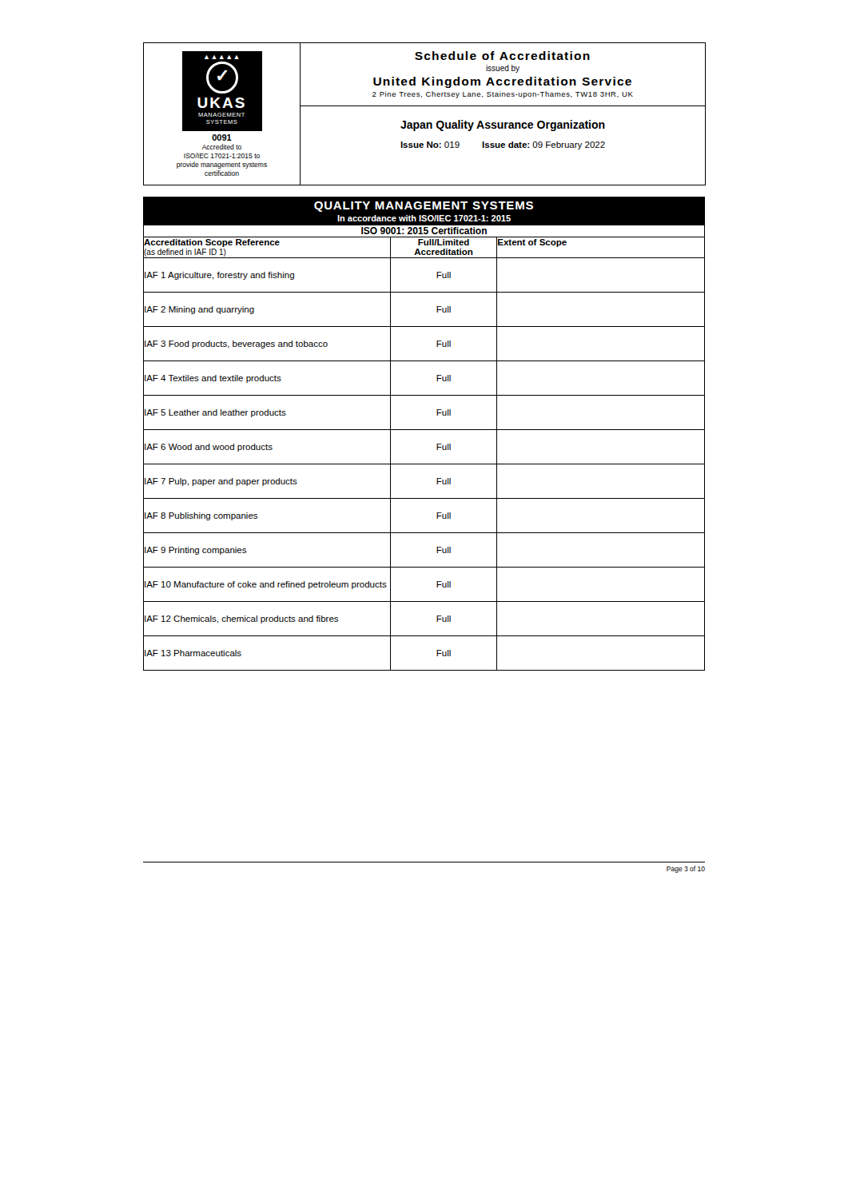▲▲▲▲▲
✓
UKAS
MANAGEMENT
SYSTEMS
0091
Accredited to
ISO/IEC 17021-1:2015 to
provide management systems
certification
Schedule of Accreditation
issued by
United Kingdom Accreditation Service
2 Pine Trees, Chertsey Lane, Staines-upon-Thames, TW18 3HR, UK
Japan Quality Assurance Organization
Issue No: 019 Issue date: 09 February 2022
| QUALITY MANAGEMENT SYSTEMS In accordance with ISO/IEC 17021-1: 2015 |
| ISO 9001: 2015 Certification |
| Accreditation Scope Reference (as defined in IAF ID 1) | Full/Limited Accreditation | Extent of Scope |
| IAF 1 Agriculture, forestry and fishing | Full | |
| IAF 2 Mining and quarrying | Full | |
| IAF 3 Food products, beverages and tobacco | Full | |
| IAF 4 Textiles and textile products | Full | |
| IAF 5 Leather and leather products | Full | |
| IAF 6 Wood and wood products | Full | |
| IAF 7 Pulp, paper and paper products | Full | |
| IAF 8 Publishing companies | Full | |
| IAF 9 Printing companies | Full | |
| IAF 10 Manufacture of coke and refined petroleum products | Full | |
| IAF 12 Chemicals, chemical products and fibres | Full | |
| IAF 13 Pharmaceuticals | Full | |
Page 3 of 10